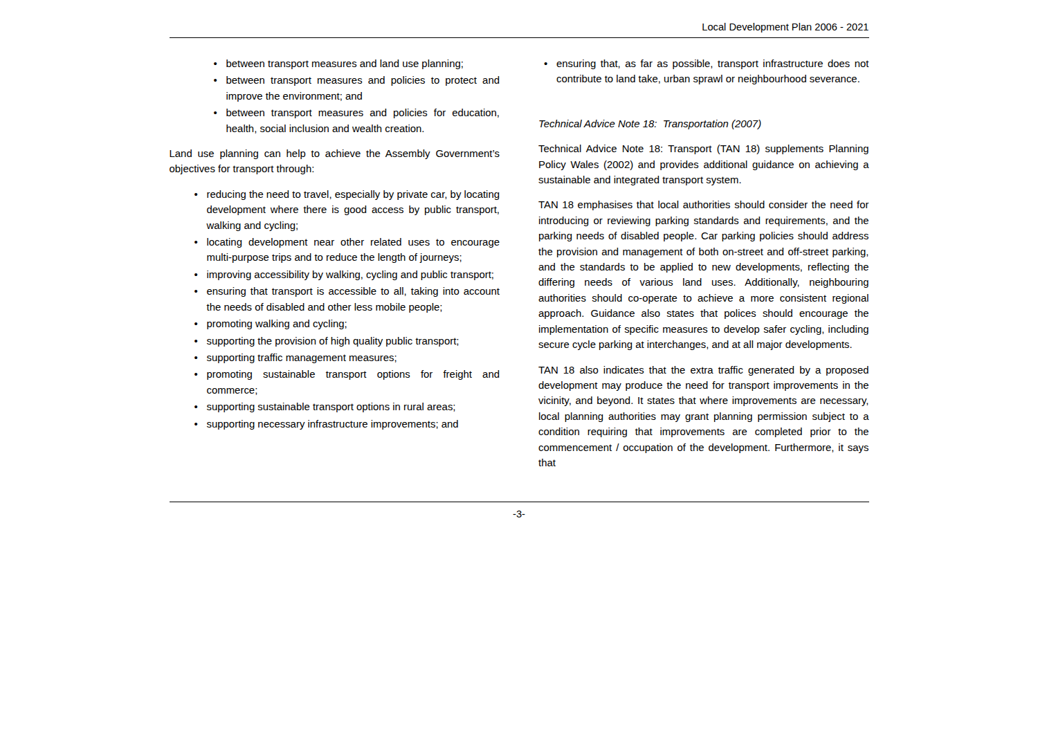Local Development Plan 2006 - 2021
between transport measures and land use planning;
between transport measures and policies to protect and improve the environment; and
between transport measures and policies for education, health, social inclusion and wealth creation.
Land use planning can help to achieve the Assembly Government’s objectives for transport through:
reducing the need to travel, especially by private car, by locating development where there is good access by public transport, walking and cycling;
locating development near other related uses to encourage multi-purpose trips and to reduce the length of journeys;
improving accessibility by walking, cycling and public transport;
ensuring that transport is accessible to all, taking into account the needs of disabled and other less mobile people;
promoting walking and cycling;
supporting the provision of high quality public transport;
supporting traffic management measures;
promoting sustainable transport options for freight and commerce;
supporting sustainable transport options in rural areas;
supporting necessary infrastructure improvements; and
ensuring that, as far as possible, transport infrastructure does not contribute to land take, urban sprawl or neighbourhood severance.
Technical Advice Note 18: Transportation (2007)
Technical Advice Note 18: Transport (TAN 18) supplements Planning Policy Wales (2002) and provides additional guidance on achieving a sustainable and integrated transport system.
TAN 18 emphasises that local authorities should consider the need for introducing or reviewing parking standards and requirements, and the parking needs of disabled people. Car parking policies should address the provision and management of both on-street and off-street parking, and the standards to be applied to new developments, reflecting the differing needs of various land uses. Additionally, neighbouring authorities should co-operate to achieve a more consistent regional approach. Guidance also states that polices should encourage the implementation of specific measures to develop safer cycling, including secure cycle parking at interchanges, and at all major developments.
TAN 18 also indicates that the extra traffic generated by a proposed development may produce the need for transport improvements in the vicinity, and beyond. It states that where improvements are necessary, local planning authorities may grant planning permission subject to a condition requiring that improvements are completed prior to the commencement / occupation of the development. Furthermore, it says that
-3-